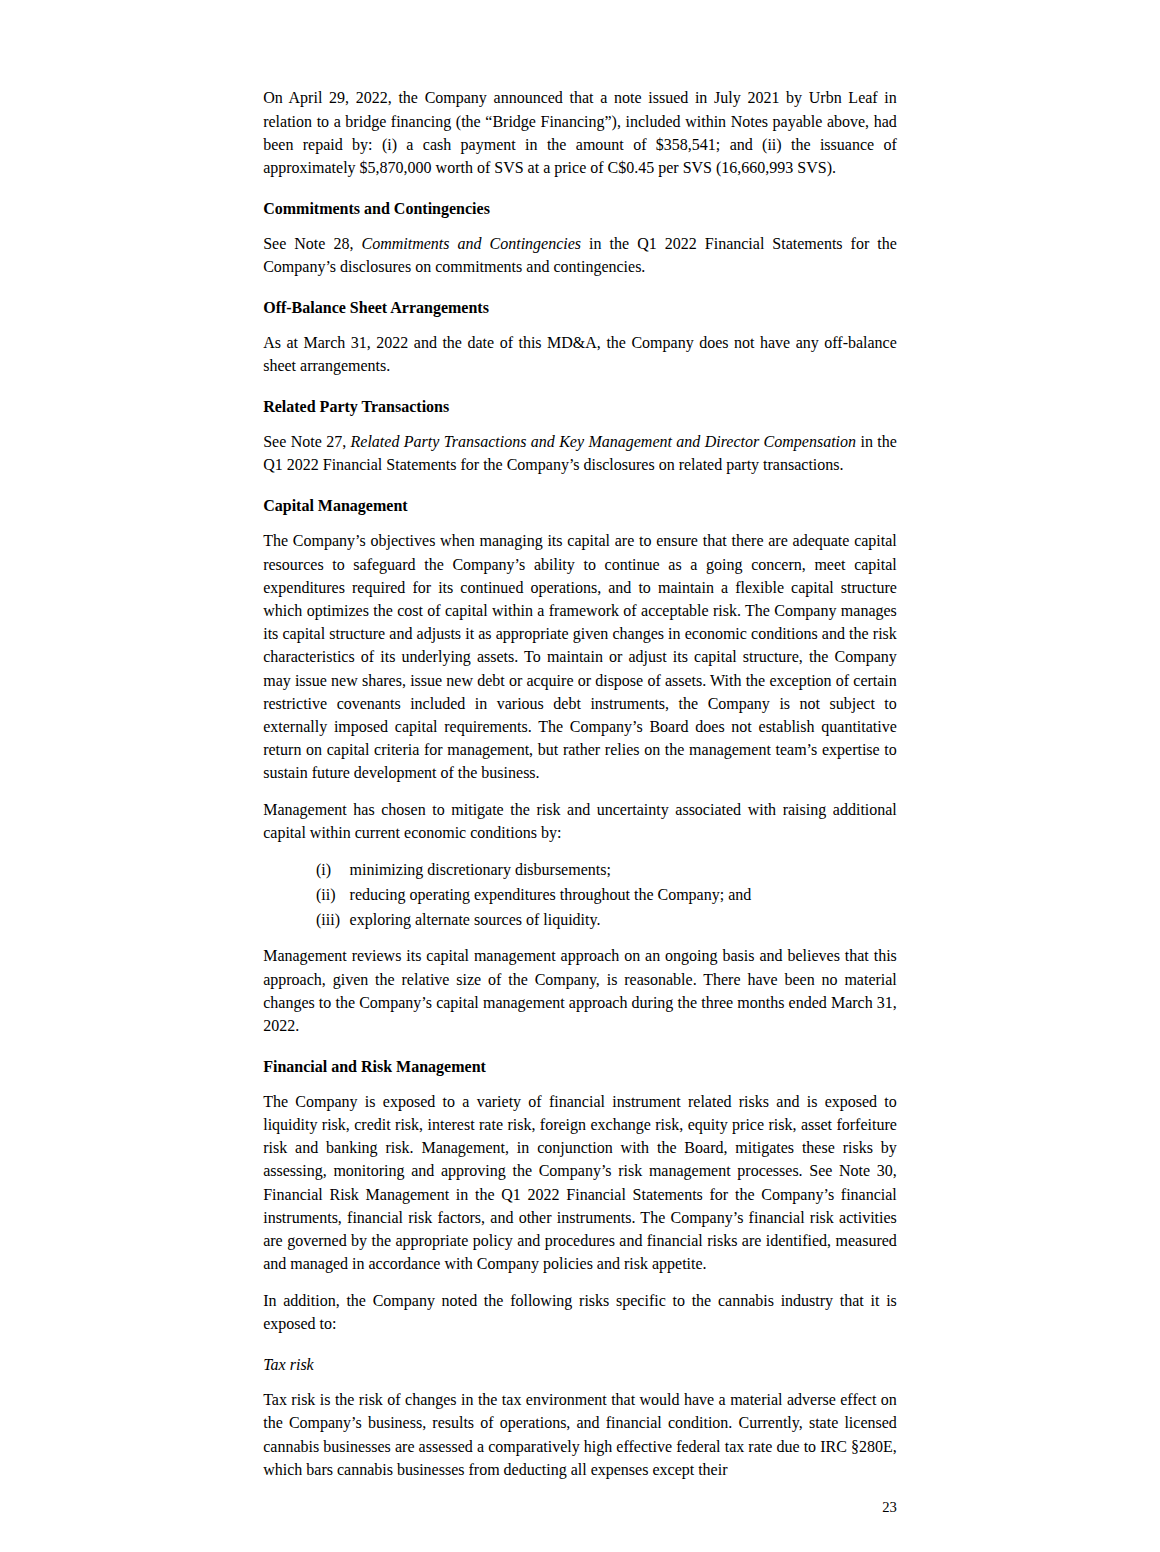On April 29, 2022, the Company announced that a note issued in July 2021 by Urbn Leaf in relation to a bridge financing (the “Bridge Financing”), included within Notes payable above, had been repaid by: (i) a cash payment in the amount of $358,541; and (ii) the issuance of approximately $5,870,000 worth of SVS at a price of C$0.45 per SVS (16,660,993 SVS).
Commitments and Contingencies
See Note 28, Commitments and Contingencies in the Q1 2022 Financial Statements for the Company’s disclosures on commitments and contingencies.
Off-Balance Sheet Arrangements
As at March 31, 2022 and the date of this MD&A, the Company does not have any off-balance sheet arrangements.
Related Party Transactions
See Note 27, Related Party Transactions and Key Management and Director Compensation in the Q1 2022 Financial Statements for the Company’s disclosures on related party transactions.
Capital Management
The Company’s objectives when managing its capital are to ensure that there are adequate capital resources to safeguard the Company’s ability to continue as a going concern, meet capital expenditures required for its continued operations, and to maintain a flexible capital structure which optimizes the cost of capital within a framework of acceptable risk. The Company manages its capital structure and adjusts it as appropriate given changes in economic conditions and the risk characteristics of its underlying assets. To maintain or adjust its capital structure, the Company may issue new shares, issue new debt or acquire or dispose of assets. With the exception of certain restrictive covenants included in various debt instruments, the Company is not subject to externally imposed capital requirements. The Company’s Board does not establish quantitative return on capital criteria for management, but rather relies on the management team’s expertise to sustain future development of the business.
Management has chosen to mitigate the risk and uncertainty associated with raising additional capital within current economic conditions by:
(i) minimizing discretionary disbursements;
(ii) reducing operating expenditures throughout the Company; and
(iii) exploring alternate sources of liquidity.
Management reviews its capital management approach on an ongoing basis and believes that this approach, given the relative size of the Company, is reasonable. There have been no material changes to the Company’s capital management approach during the three months ended March 31, 2022.
Financial and Risk Management
The Company is exposed to a variety of financial instrument related risks and is exposed to liquidity risk, credit risk, interest rate risk, foreign exchange risk, equity price risk, asset forfeiture risk and banking risk. Management, in conjunction with the Board, mitigates these risks by assessing, monitoring and approving the Company’s risk management processes. See Note 30, Financial Risk Management in the Q1 2022 Financial Statements for the Company’s financial instruments, financial risk factors, and other instruments. The Company’s financial risk activities are governed by the appropriate policy and procedures and financial risks are identified, measured and managed in accordance with Company policies and risk appetite.
In addition, the Company noted the following risks specific to the cannabis industry that it is exposed to:
Tax risk
Tax risk is the risk of changes in the tax environment that would have a material adverse effect on the Company’s business, results of operations, and financial condition. Currently, state licensed cannabis businesses are assessed a comparatively high effective federal tax rate due to IRC §280E, which bars cannabis businesses from deducting all expenses except their
23